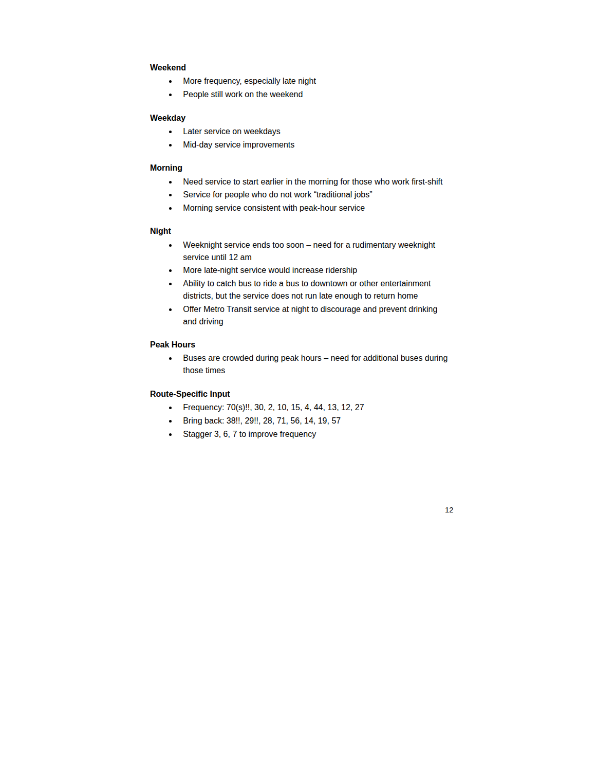Weekend
More frequency, especially late night
People still work on the weekend
Weekday
Later service on weekdays
Mid-day service improvements
Morning
Need service to start earlier in the morning for those who work first-shift
Service for people who do not work “traditional jobs”
Morning service consistent with peak-hour service
Night
Weeknight service ends too soon – need for a rudimentary weeknight service until 12 am
More late-night service would increase ridership
Ability to catch bus to ride a bus to downtown or other entertainment districts, but the service does not run late enough to return home
Offer Metro Transit service at night to discourage and prevent drinking and driving
Peak Hours
Buses are crowded during peak hours – need for additional buses during those times
Route-Specific Input
Frequency: 70(s)!!, 30, 2, 10, 15, 4, 44, 13, 12, 27
Bring back: 38!!, 29!!, 28, 71, 56, 14, 19, 57
Stagger 3, 6, 7 to improve frequency
12